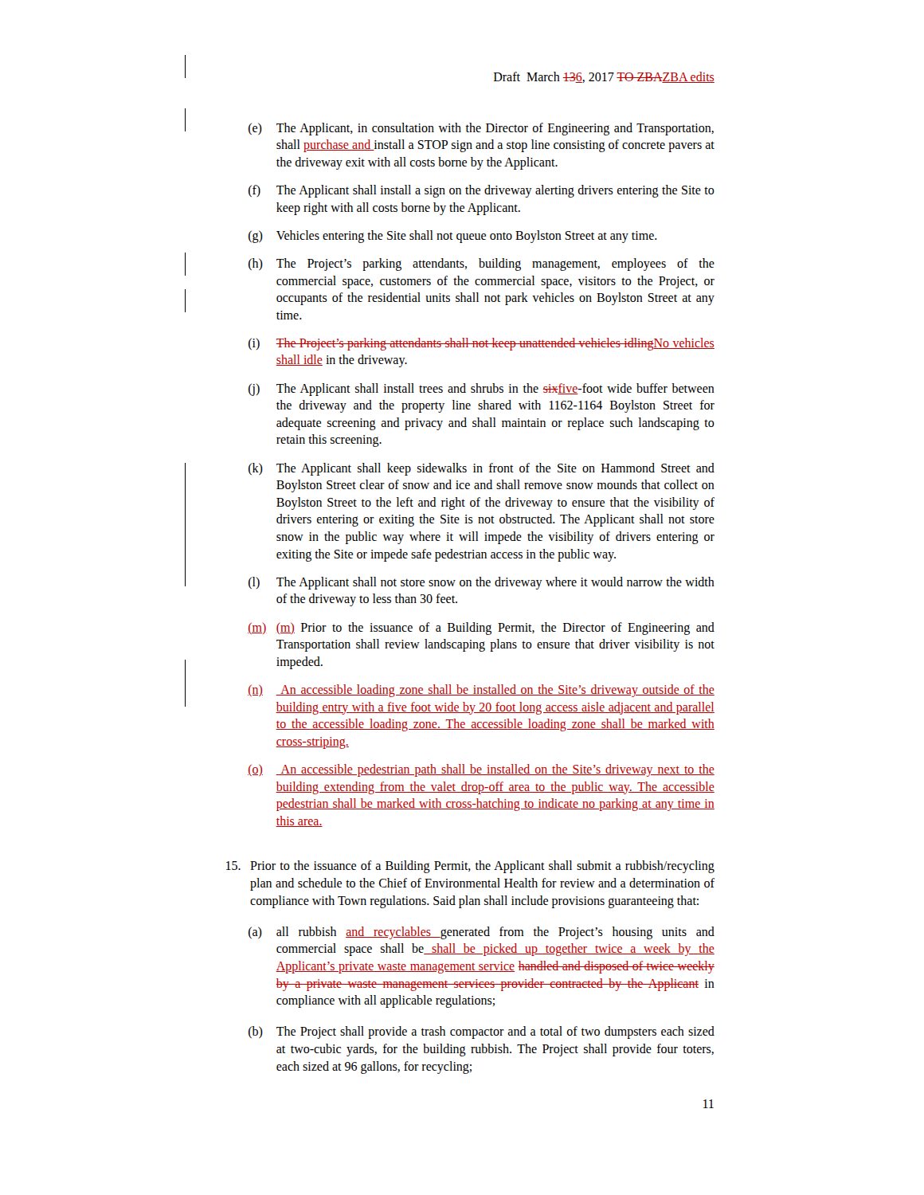Draft March 136, 2017 TO ZBA ZBA edits
(e)
The Applicant, in consultation with the Director of Engineering and Transportation, shall purchase and install a STOP sign and a stop line consisting of concrete pavers at the driveway exit with all costs borne by the Applicant.
(f)
The Applicant shall install a sign on the driveway alerting drivers entering the Site to keep right with all costs borne by the Applicant.
(g)
Vehicles entering the Site shall not queue onto Boylston Street at any time.
(h)
The Project’s parking attendants, building management, employees of the commercial space, customers of the commercial space, visitors to the Project, or occupants of the residential units shall not park vehicles on Boylston Street at any time.
(i)
The Project’s parking attendants shall not keep unattended vehicles idling No vehicles shall idle in the driveway.
(j)
The Applicant shall install trees and shrubs in the six five-foot wide buffer between the driveway and the property line shared with 1162-1164 Boylston Street for adequate screening and privacy and shall maintain or replace such landscaping to retain this screening.
(k)
The Applicant shall keep sidewalks in front of the Site on Hammond Street and Boylston Street clear of snow and ice and shall remove snow mounds that collect on Boylston Street to the left and right of the driveway to ensure that the visibility of drivers entering or exiting the Site is not obstructed. The Applicant shall not store snow in the public way where it will impede the visibility of drivers entering or exiting the Site or impede safe pedestrian access in the public way.
(l)
The Applicant shall not store snow on the driveway where it would narrow the width of the driveway to less than 30 feet.
(m)
(m) Prior to the issuance of a Building Permit, the Director of Engineering and Transportation shall review landscaping plans to ensure that driver visibility is not impeded.
(n)
An accessible loading zone shall be installed on the Site’s driveway outside of the building entry with a five foot wide by 20 foot long access aisle adjacent and parallel to the accessible loading zone. The accessible loading zone shall be marked with cross-striping.
(o)
An accessible pedestrian path shall be installed on the Site’s driveway next to the building extending from the valet drop-off area to the public way. The accessible pedestrian shall be marked with cross-hatching to indicate no parking at any time in this area.
15.
Prior to the issuance of a Building Permit, the Applicant shall submit a rubbish/recycling plan and schedule to the Chief of Environmental Health for review and a determination of compliance with Town regulations. Said plan shall include provisions guaranteeing that:
(a)
all rubbish and recyclables generated from the Project’s housing units and commercial space shall be shall be picked up together twice a week by the Applicant’s private waste management service handled and disposed of twice weekly by a private waste management services provider contracted by the Applicant in compliance with all applicable regulations;
(b)
The Project shall provide a trash compactor and a total of two dumpsters each sized at two-cubic yards, for the building rubbish. The Project shall provide four toters, each sized at 96 gallons, for recycling;
11